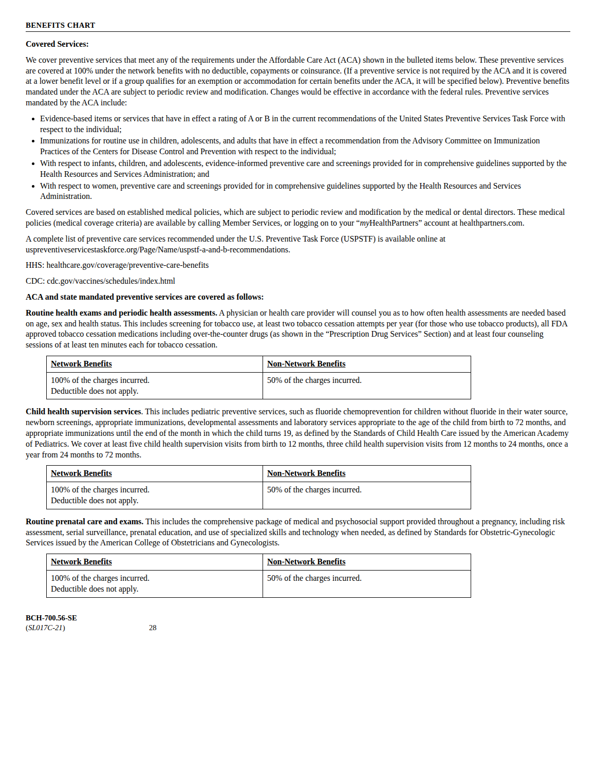BENEFITS CHART
Covered Services:
We cover preventive services that meet any of the requirements under the Affordable Care Act (ACA) shown in the bulleted items below. These preventive services are covered at 100% under the network benefits with no deductible, copayments or coinsurance. (If a preventive service is not required by the ACA and it is covered at a lower benefit level or if a group qualifies for an exemption or accommodation for certain benefits under the ACA, it will be specified below). Preventive benefits mandated under the ACA are subject to periodic review and modification. Changes would be effective in accordance with the federal rules. Preventive services mandated by the ACA include:
Evidence-based items or services that have in effect a rating of A or B in the current recommendations of the United States Preventive Services Task Force with respect to the individual;
Immunizations for routine use in children, adolescents, and adults that have in effect a recommendation from the Advisory Committee on Immunization Practices of the Centers for Disease Control and Prevention with respect to the individual;
With respect to infants, children, and adolescents, evidence-informed preventive care and screenings provided for in comprehensive guidelines supported by the Health Resources and Services Administration; and
With respect to women, preventive care and screenings provided for in comprehensive guidelines supported by the Health Resources and Services Administration.
Covered services are based on established medical policies, which are subject to periodic review and modification by the medical or dental directors. These medical policies (medical coverage criteria) are available by calling Member Services, or logging on to your “my HealthPartners” account at healthpartners.com.
A complete list of preventive care services recommended under the U.S. Preventive Task Force (USPSTF) is available online at uspreventiveservicestaskforce.org/Page/Name/uspstf-a-and-b-recommendations.
HHS: healthcare.gov/coverage/preventive-care-benefits
CDC: cdc.gov/vaccines/schedules/index.html
ACA and state mandated preventive services are covered as follows:
Routine health exams and periodic health assessments. A physician or health care provider will counsel you as to how often health assessments are needed based on age, sex and health status. This includes screening for tobacco use, at least two tobacco cessation attempts per year (for those who use tobacco products), all FDA approved tobacco cessation medications including over-the-counter drugs (as shown in the “Prescription Drug Services” Section) and at least four counseling sessions of at least ten minutes each for tobacco cessation.
| Network Benefits | Non-Network Benefits |
| --- | --- |
| 100% of the charges incurred. Deductible does not apply. | 50% of the charges incurred. |
Child health supervision services. This includes pediatric preventive services, such as fluoride chemoprevention for children without fluoride in their water source, newborn screenings, appropriate immunizations, developmental assessments and laboratory services appropriate to the age of the child from birth to 72 months, and appropriate immunizations until the end of the month in which the child turns 19, as defined by the Standards of Child Health Care issued by the American Academy of Pediatrics. We cover at least five child health supervision visits from birth to 12 months, three child health supervision visits from 12 months to 24 months, once a year from 24 months to 72 months.
| Network Benefits | Non-Network Benefits |
| --- | --- |
| 100% of the charges incurred. Deductible does not apply. | 50% of the charges incurred. |
Routine prenatal care and exams. This includes the comprehensive package of medical and psychosocial support provided throughout a pregnancy, including risk assessment, serial surveillance, prenatal education, and use of specialized skills and technology when needed, as defined by Standards for Obstetric-Gynecologic Services issued by the American College of Obstetricians and Gynecologists.
| Network Benefits | Non-Network Benefits |
| --- | --- |
| 100% of the charges incurred. Deductible does not apply. | 50% of the charges incurred. |
BCH-700.56-SE
(SL017C-21) 28